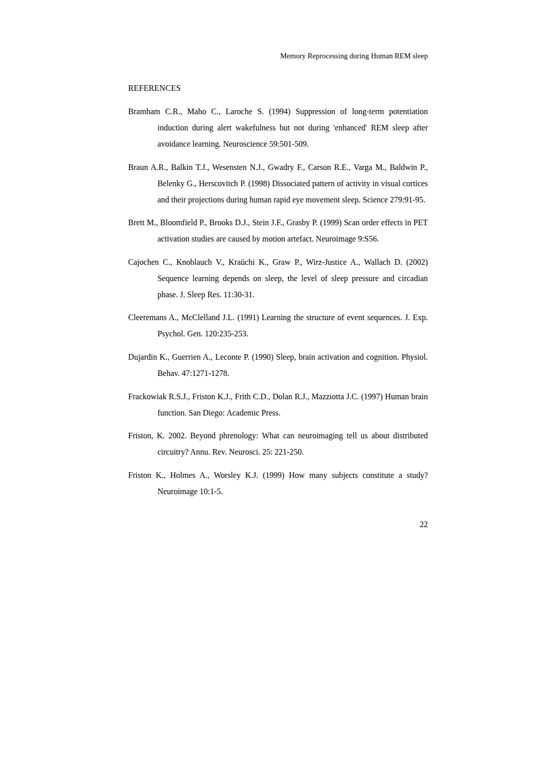Memory Reprocessing during Human REM sleep
REFERENCES
Bramham C.R., Maho C., Laroche S. (1994) Suppression of long-term potentiation induction during alert wakefulness but not during 'enhanced' REM sleep after avoidance learning. Neuroscience 59:501-509.
Braun A.R., Balkin T.J., Wesensten N.J., Gwadry F., Carson R.E., Varga M., Baldwin P., Belenky G., Herscovitch P. (1998) Dissociated pattern of activity in visual cortices and their projections during human rapid eye movement sleep. Science 279:91-95.
Brett M., Bloomfield P., Brooks D.J., Stein J.F., Grasby P. (1999) Scan order effects in PET activation studies are caused by motion artefact. Neuroimage 9:S56.
Cajochen C., Knoblauch V., Kraüchi K., Graw P., Wirz-Justice A., Wallach D. (2002) Sequence learning depends on sleep, the level of sleep pressure and circadian phase. J. Sleep Res. 11:30-31.
Cleeremans A., McClelland J.L. (1991) Learning the structure of event sequences. J. Exp. Psychol. Gen. 120:235-253.
Dujardin K., Guerrien A., Leconte P. (1990) Sleep, brain activation and cognition. Physiol. Behav. 47:1271-1278.
Frackowiak R.S.J., Friston K.J., Frith C.D., Dolan R.J., Mazziotta J.C. (1997) Human brain function. San Diego: Academic Press.
Friston, K. 2002. Beyond phrenology: What can neuroimaging tell us about distributed circuitry? Annu. Rev. Neurosci. 25: 221-250.
Friston K., Holmes A., Worsley K.J. (1999) How many subjects constitute a study? Neuroimage 10:1-5.
22